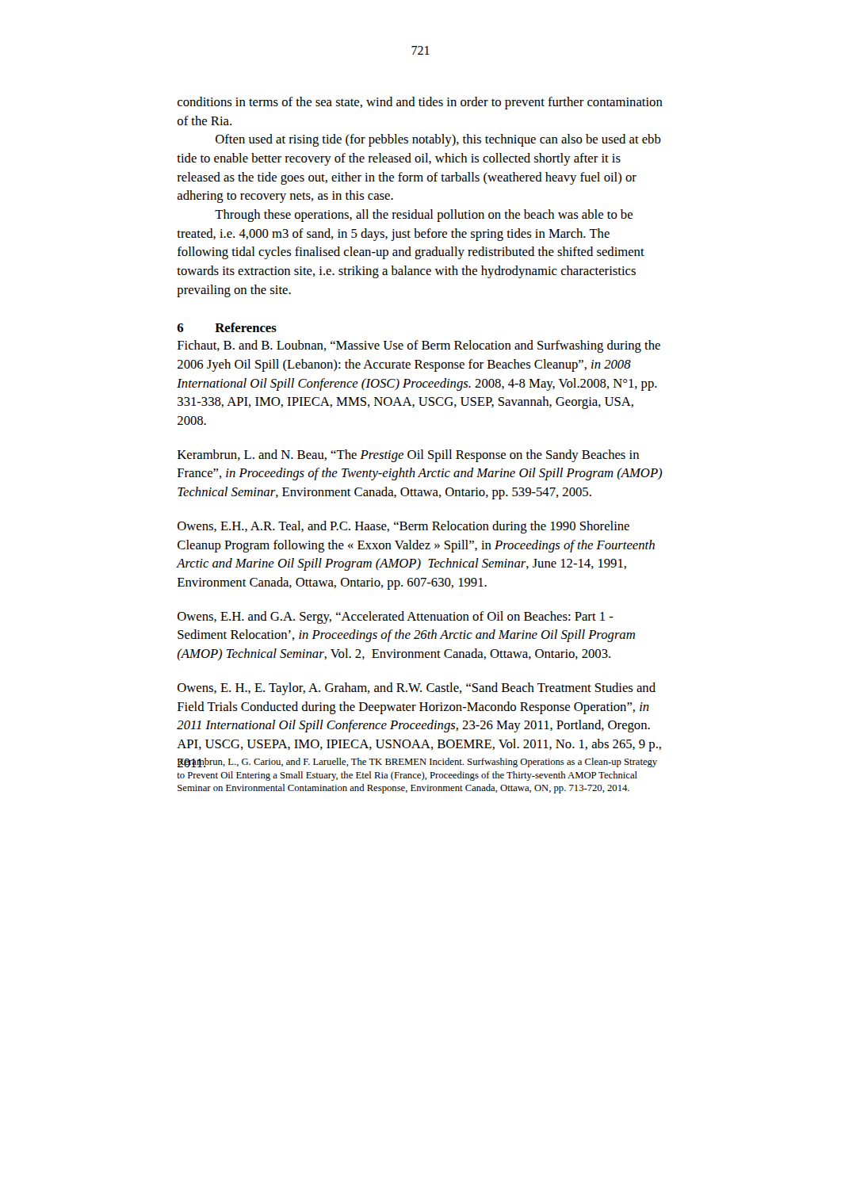721
conditions in terms of the sea state, wind and tides in order to prevent further contamination of the Ria.
Often used at rising tide (for pebbles notably), this technique can also be used at ebb tide to enable better recovery of the released oil, which is collected shortly after it is released as the tide goes out, either in the form of tarballs (weathered heavy fuel oil) or adhering to recovery nets, as in this case.
Through these operations, all the residual pollution on the beach was able to be treated, i.e. 4,000 m3 of sand, in 5 days, just before the spring tides in March. The following tidal cycles finalised clean-up and gradually redistributed the shifted sediment towards its extraction site, i.e. striking a balance with the hydrodynamic characteristics prevailing on the site.
6 References
Fichaut, B. and B. Loubnan, “Massive Use of Berm Relocation and Surfwashing during the 2006 Jyeh Oil Spill (Lebanon): the Accurate Response for Beaches Cleanup”, in 2008 International Oil Spill Conference (IOSC) Proceedings. 2008, 4-8 May, Vol.2008, N°1, pp. 331-338, API, IMO, IPIECA, MMS, NOAA, USCG, USEP, Savannah, Georgia, USA, 2008.
Kerambrun, L. and N. Beau, “The Prestige Oil Spill Response on the Sandy Beaches in France”, in Proceedings of the Twenty-eighth Arctic and Marine Oil Spill Program (AMOP) Technical Seminar, Environment Canada, Ottawa, Ontario, pp. 539-547, 2005.
Owens, E.H., A.R. Teal, and P.C. Haase, “Berm Relocation during the 1990 Shoreline Cleanup Program following the « Exxon Valdez » Spill”, in Proceedings of the Fourteenth Arctic and Marine Oil Spill Program (AMOP) Technical Seminar, June 12-14, 1991, Environment Canada, Ottawa, Ontario, pp. 607-630, 1991.
Owens, E.H. and G.A. Sergy, “Accelerated Attenuation of Oil on Beaches: Part 1 - Sediment Relocation’, in Proceedings of the 26th Arctic and Marine Oil Spill Program (AMOP) Technical Seminar, Vol. 2, Environment Canada, Ottawa, Ontario, 2003.
Owens, E. H., E. Taylor, A. Graham, and R.W. Castle, “Sand Beach Treatment Studies and Field Trials Conducted during the Deepwater Horizon-Macondo Response Operation”, in 2011 International Oil Spill Conference Proceedings, 23-26 May 2011, Portland, Oregon. API, USCG, USEPA, IMO, IPIECA, USNOAA, BOEMRE, Vol. 2011, No. 1, abs 265, 9 p., 2011.
Kerambrun, L., G. Cariou, and F. Laruelle, The TK BREMEN Incident. Surfwashing Operations as a Clean-up Strategy to Prevent Oil Entering a Small Estuary, the Etel Ria (France), Proceedings of the Thirty-seventh AMOP Technical Seminar on Environmental Contamination and Response, Environment Canada, Ottawa, ON, pp. 713-720, 2014.